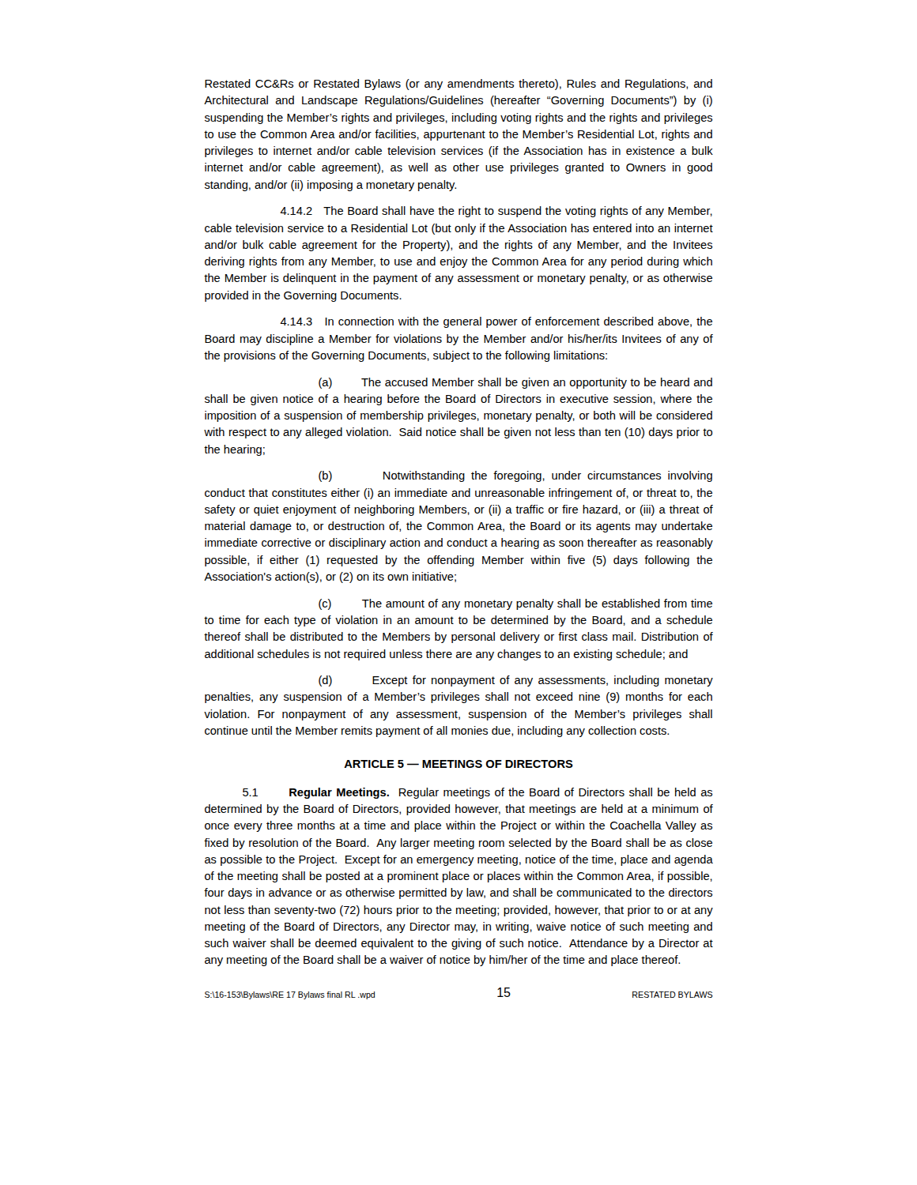Restated CC&Rs or Restated Bylaws (or any amendments thereto), Rules and Regulations, and Architectural and Landscape Regulations/Guidelines (hereafter “Governing Documents”) by (i) suspending the Member’s rights and privileges, including voting rights and the rights and privileges to use the Common Area and/or facilities, appurtenant to the Member’s Residential Lot, rights and privileges to internet and/or cable television services (if the Association has in existence a bulk internet and/or cable agreement), as well as other use privileges granted to Owners in good standing, and/or (ii) imposing a monetary penalty.
4.14.2 The Board shall have the right to suspend the voting rights of any Member, cable television service to a Residential Lot (but only if the Association has entered into an internet and/or bulk cable agreement for the Property), and the rights of any Member, and the Invitees deriving rights from any Member, to use and enjoy the Common Area for any period during which the Member is delinquent in the payment of any assessment or monetary penalty, or as otherwise provided in the Governing Documents.
4.14.3 In connection with the general power of enforcement described above, the Board may discipline a Member for violations by the Member and/or his/her/its Invitees of any of the provisions of the Governing Documents, subject to the following limitations:
(a) The accused Member shall be given an opportunity to be heard and shall be given notice of a hearing before the Board of Directors in executive session, where the imposition of a suspension of membership privileges, monetary penalty, or both will be considered with respect to any alleged violation. Said notice shall be given not less than ten (10) days prior to the hearing;
(b) Notwithstanding the foregoing, under circumstances involving conduct that constitutes either (i) an immediate and unreasonable infringement of, or threat to, the safety or quiet enjoyment of neighboring Members, or (ii) a traffic or fire hazard, or (iii) a threat of material damage to, or destruction of, the Common Area, the Board or its agents may undertake immediate corrective or disciplinary action and conduct a hearing as soon thereafter as reasonably possible, if either (1) requested by the offending Member within five (5) days following the Association's action(s), or (2) on its own initiative;
(c) The amount of any monetary penalty shall be established from time to time for each type of violation in an amount to be determined by the Board, and a schedule thereof shall be distributed to the Members by personal delivery or first class mail. Distribution of additional schedules is not required unless there are any changes to an existing schedule; and
(d) Except for nonpayment of any assessments, including monetary penalties, any suspension of a Member’s privileges shall not exceed nine (9) months for each violation. For nonpayment of any assessment, suspension of the Member’s privileges shall continue until the Member remits payment of all monies due, including any collection costs.
ARTICLE 5 — MEETINGS OF DIRECTORS
5.1 Regular Meetings. Regular meetings of the Board of Directors shall be held as determined by the Board of Directors, provided however, that meetings are held at a minimum of once every three months at a time and place within the Project or within the Coachella Valley as fixed by resolution of the Board. Any larger meeting room selected by the Board shall be as close as possible to the Project. Except for an emergency meeting, notice of the time, place and agenda of the meeting shall be posted at a prominent place or places within the Common Area, if possible, four days in advance or as otherwise permitted by law, and shall be communicated to the directors not less than seventy-two (72) hours prior to the meeting; provided, however, that prior to or at any meeting of the Board of Directors, any Director may, in writing, waive notice of such meeting and such waiver shall be deemed equivalent to the giving of such notice. Attendance by a Director at any meeting of the Board shall be a waiver of notice by him/her of the time and place thereof.
S:\16-153\Bylaws\RE 17 Bylaws final RL .wpd
15
RESTATED BYLAWS